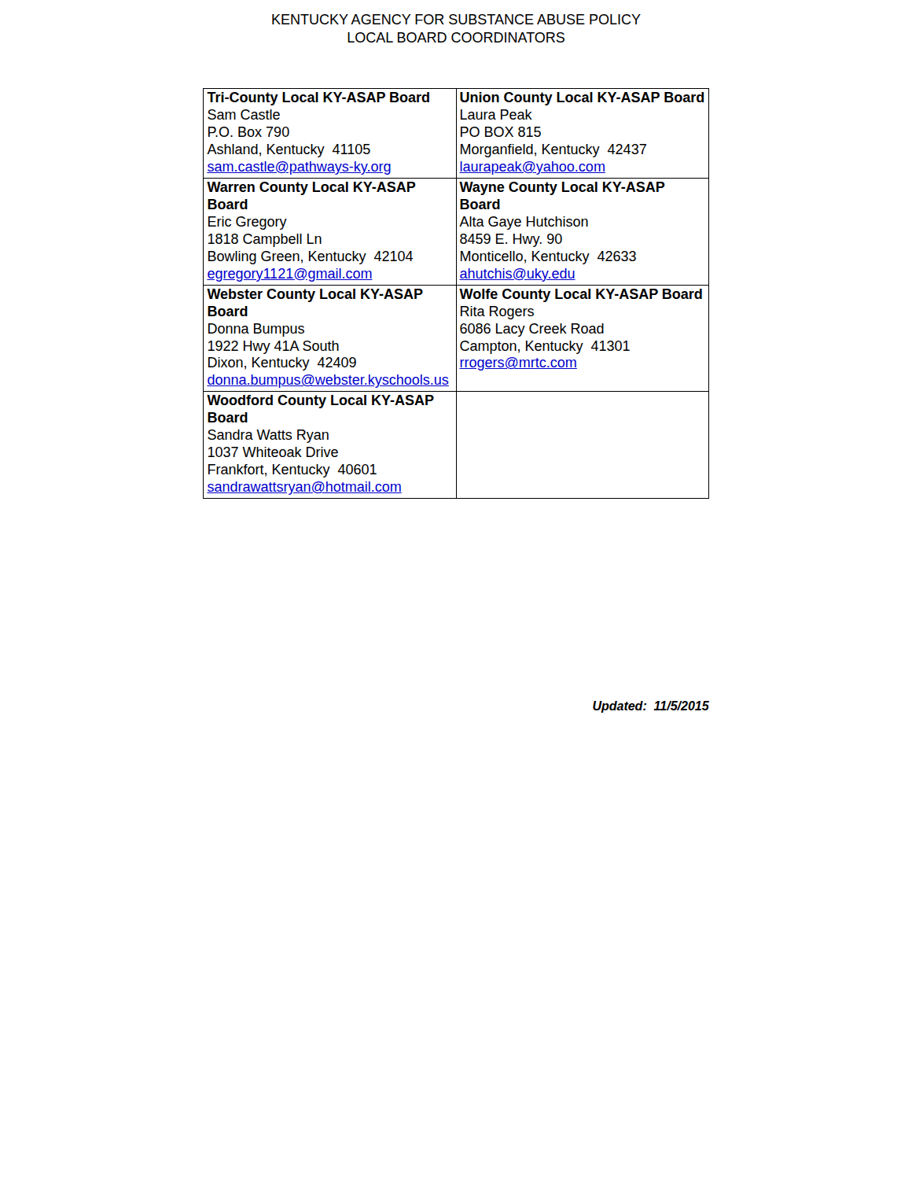KENTUCKY AGENCY FOR SUBSTANCE ABUSE POLICY
LOCAL BOARD COORDINATORS
| Tri-County Local KY-ASAP Board Sam Castle P.O. Box 790 Ashland, Kentucky 41105 sam.castle@pathways-ky.org | Union County Local KY-ASAP Board Laura Peak PO BOX 815 Morganfield, Kentucky 42437 laurapeak@yahoo.com |
| Warren County Local KY-ASAP Board Eric Gregory 1818 Campbell Ln Bowling Green, Kentucky 42104 egregory1121@gmail.com | Wayne County Local KY-ASAP Board Alta Gaye Hutchison 8459 E. Hwy. 90 Monticello, Kentucky 42633 ahutchis@uky.edu |
| Webster County Local KY-ASAP Board Donna Bumpus 1922 Hwy 41A South Dixon, Kentucky 42409 donna.bumpus@webster.kyschools.us | Wolfe County Local KY-ASAP Board Rita Rogers 6086 Lacy Creek Road Campton, Kentucky 41301 rrogers@mrtc.com |
| Woodford County Local KY-ASAP Board Sandra Watts Ryan 1037 Whiteoak Drive Frankfort, Kentucky 40601 sandrawattsryan@hotmail.com | |
Updated: 11/5/2015